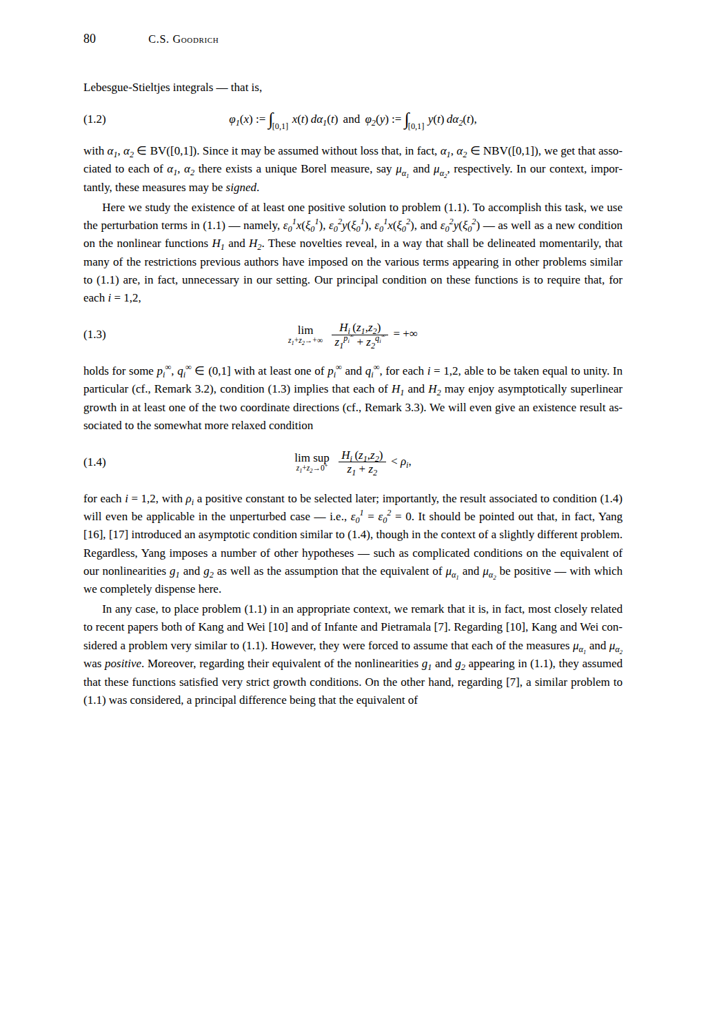80 C.S. Goodrich
Lebesgue-Stieltjes integrals — that is,
(1.2) φ1(x) := ∫[0,1] x(t) dα1(t) and φ2(y) := ∫[0,1] y(t) dα2(t),
with α1, α2 ∈ BV([0,1]). Since it may be assumed without loss that, in fact, α1, α2 ∈ NBV([0,1]), we get that associated to each of α1, α2 there exists a unique Borel measure, say μα1 and μα2, respectively. In our context, importantly, these measures may be signed.
Here we study the existence of at least one positive solution to problem (1.1). To accomplish this task, we use the perturbation terms in (1.1) — namely, ε01x(ξ01), ε02y(ξ01), ε01x(ξ02), and ε02y(ξ02) — as well as a new condition on the nonlinear functions H1 and H2. These novelties reveal, in a way that shall be delineated momentarily, that many of the restrictions previous authors have imposed on the various terms appearing in other problems similar to (1.1) are, in fact, unnecessary in our setting. Our principal condition on these functions is to require that, for each i = 1,2,
(1.3) lim z1+z2→+∞ Hi (z1,z2) z1pi∞ + z2qi∞ = +∞
holds for some pi∞, qi∞ ∈ (0,1] with at least one of pi∞ and qi∞, for each i = 1,2, able to be taken equal to unity. In particular (cf., Remark 3.2), condition (1.3) implies that each of H1 and H2 may enjoy asymptotically superlinear growth in at least one of the two coordinate directions (cf., Remark 3.3). We will even give an existence result associated to the somewhat more relaxed condition
(1.4) lim sup z1+z2→0+ Hi (z1,z2) z1 + z2 < ρi,
for each i = 1,2, with ρi a positive constant to be selected later; importantly, the result associated to condition (1.4) will even be applicable in the unperturbed case — i.e., ε01 = ε02 = 0. It should be pointed out that, in fact, Yang [16], [17] introduced an asymptotic condition similar to (1.4), though in the context of a slightly different problem. Regardless, Yang imposes a number of other hypotheses — such as complicated conditions on the equivalent of our nonlinearities g1 and g2 as well as the assumption that the equivalent of μα1 and μα2 be positive — with which we completely dispense here.
In any case, to place problem (1.1) in an appropriate context, we remark that it is, in fact, most closely related to recent papers both of Kang and Wei [10] and of Infante and Pietramala [7]. Regarding [10], Kang and Wei considered a problem very similar to (1.1). However, they were forced to assume that each of the measures μα1 and μα2 was positive. Moreover, regarding their equivalent of the nonlinearities g1 and g2 appearing in (1.1), they assumed that these functions satisfied very strict growth conditions. On the other hand, regarding [7], a similar problem to (1.1) was considered, a principal difference being that the equivalent of